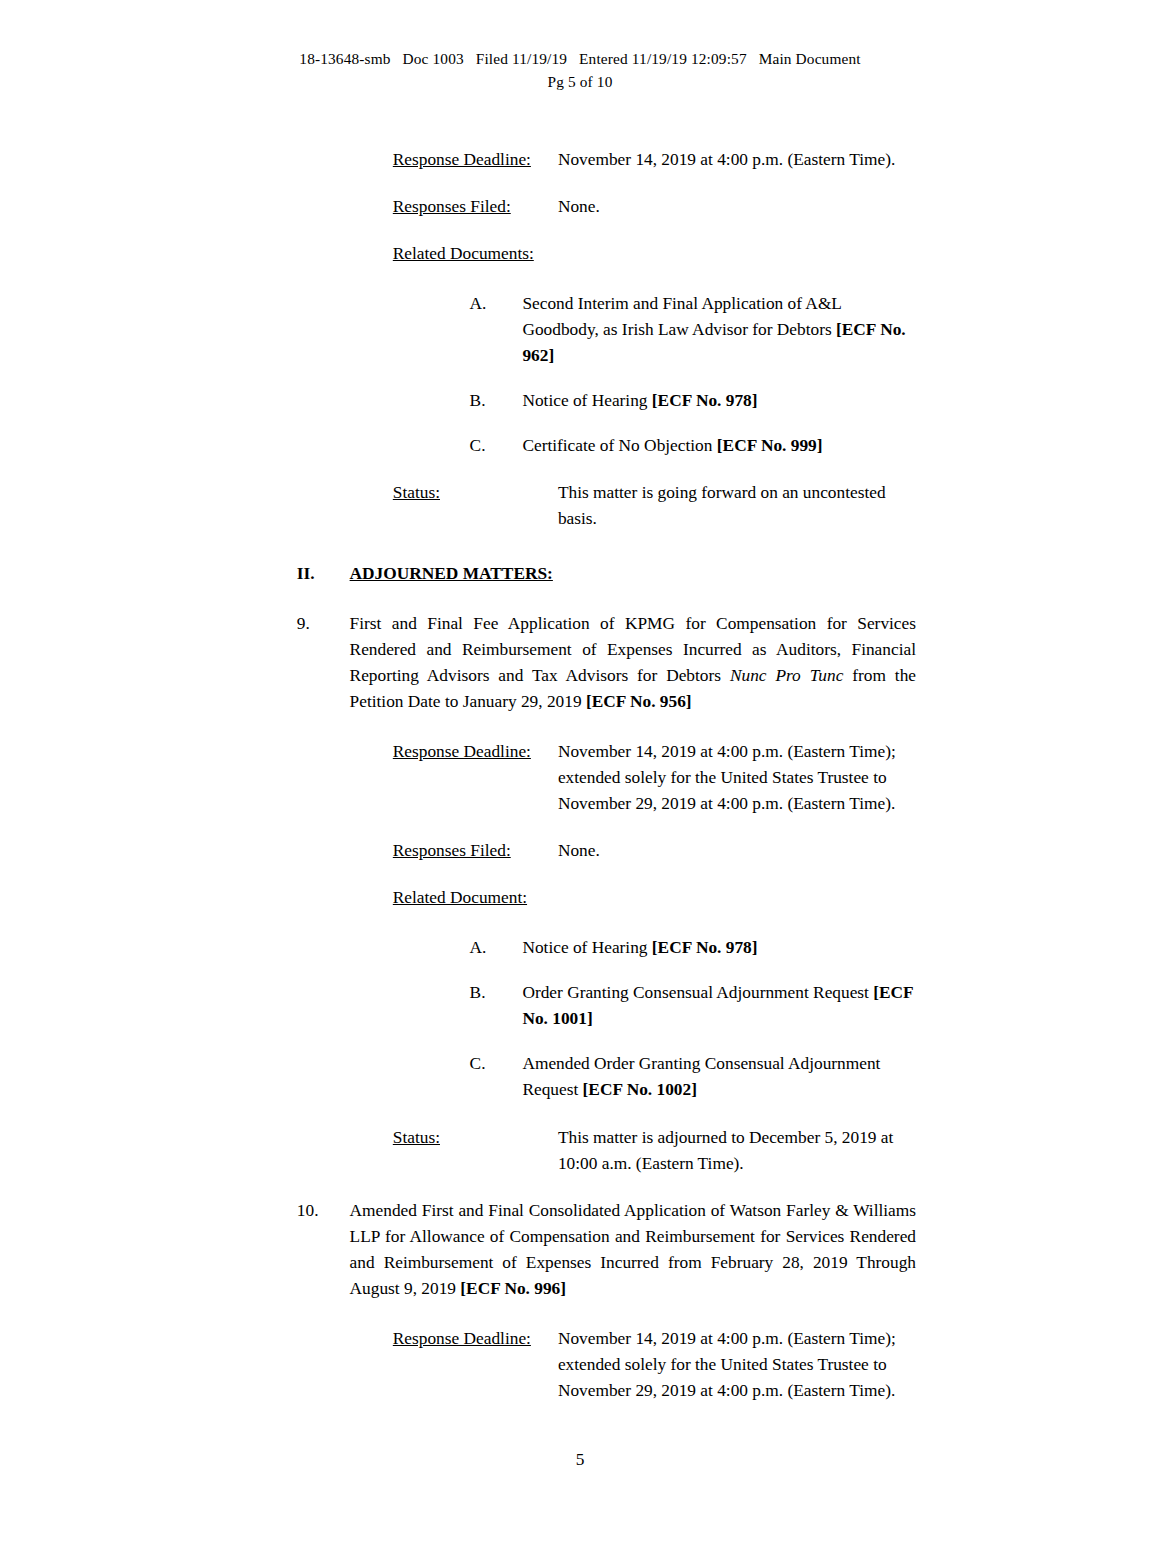18-13648-smb Doc 1003 Filed 11/19/19 Entered 11/19/19 12:09:57 Main Document Pg 5 of 10
Response Deadline:
November 14, 2019 at 4:00 p.m. (Eastern Time).
Responses Filed:
None.
Related Documents:
A.
Second Interim and Final Application of A&L Goodbody, as Irish Law Advisor for Debtors [ECF No. 962]
B.
Notice of Hearing [ECF No. 978]
C.
Certificate of No Objection [ECF No. 999]
Status:
This matter is going forward on an uncontested basis.
II.
ADJOURNED MATTERS:
9.
First and Final Fee Application of KPMG for Compensation for Services Rendered and Reimbursement of Expenses Incurred as Auditors, Financial Reporting Advisors and Tax Advisors for Debtors Nunc Pro Tunc from the Petition Date to January 29, 2019 [ECF No. 956]
Response Deadline:
November 14, 2019 at 4:00 p.m. (Eastern Time); extended solely for the United States Trustee to November 29, 2019 at 4:00 p.m. (Eastern Time).
Responses Filed:
None.
Related Document:
A.
Notice of Hearing [ECF No. 978]
B.
Order Granting Consensual Adjournment Request [ECF No. 1001]
C.
Amended Order Granting Consensual Adjournment Request [ECF No. 1002]
Status:
This matter is adjourned to December 5, 2019 at 10:00 a.m. (Eastern Time).
10.
Amended First and Final Consolidated Application of Watson Farley & Williams LLP for Allowance of Compensation and Reimbursement for Services Rendered and Reimbursement of Expenses Incurred from February 28, 2019 Through August 9, 2019 [ECF No. 996]
Response Deadline:
November 14, 2019 at 4:00 p.m. (Eastern Time); extended solely for the United States Trustee to November 29, 2019 at 4:00 p.m. (Eastern Time).
5